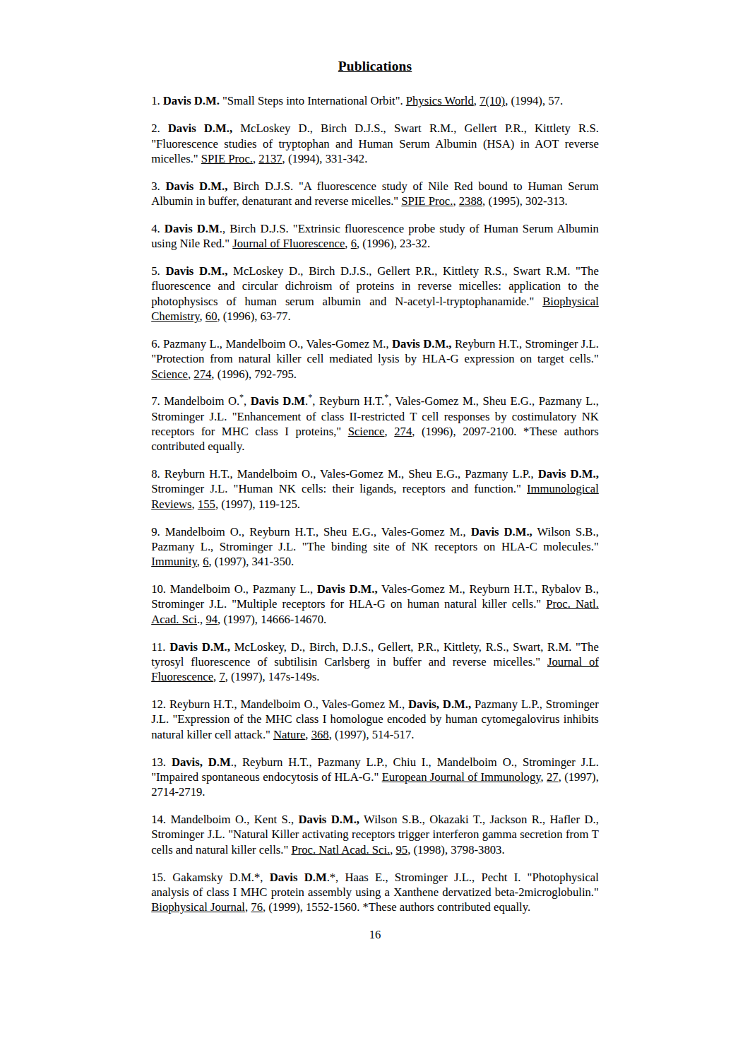Publications
1. Davis D.M. "Small Steps into International Orbit". Physics World, 7(10), (1994), 57.
2. Davis D.M., McLoskey D., Birch D.J.S., Swart R.M., Gellert P.R., Kittlety R.S. "Fluorescence studies of tryptophan and Human Serum Albumin (HSA) in AOT reverse micelles." SPIE Proc., 2137, (1994), 331-342.
3. Davis D.M., Birch D.J.S. "A fluorescence study of Nile Red bound to Human Serum Albumin in buffer, denaturant and reverse micelles." SPIE Proc., 2388, (1995), 302-313.
4. Davis D.M., Birch D.J.S. "Extrinsic fluorescence probe study of Human Serum Albumin using Nile Red." Journal of Fluorescence, 6, (1996), 23-32.
5. Davis D.M., McLoskey D., Birch D.J.S., Gellert P.R., Kittlety R.S., Swart R.M. "The fluorescence and circular dichroism of proteins in reverse micelles: application to the photophysiscs of human serum albumin and N-acetyl-l-tryptophanamide." Biophysical Chemistry, 60, (1996), 63-77.
6. Pazmany L., Mandelboim O., Vales-Gomez M., Davis D.M., Reyburn H.T., Strominger J.L. "Protection from natural killer cell mediated lysis by HLA-G expression on target cells." Science, 274, (1996), 792-795.
7. Mandelboim O.*, Davis D.M.*, Reyburn H.T.*, Vales-Gomez M., Sheu E.G., Pazmany L., Strominger J.L. "Enhancement of class II-restricted T cell responses by costimulatory NK receptors for MHC class I proteins," Science, 274, (1996), 2097-2100. *These authors contributed equally.
8. Reyburn H.T., Mandelboim O., Vales-Gomez M., Sheu E.G., Pazmany L.P., Davis D.M., Strominger J.L. "Human NK cells: their ligands, receptors and function." Immunological Reviews, 155, (1997), 119-125.
9. Mandelboim O., Reyburn H.T., Sheu E.G., Vales-Gomez M., Davis D.M., Wilson S.B., Pazmany L., Strominger J.L. "The binding site of NK receptors on HLA-C molecules." Immunity, 6, (1997), 341-350.
10. Mandelboim O., Pazmany L., Davis D.M., Vales-Gomez M., Reyburn H.T., Rybalov B., Strominger J.L. "Multiple receptors for HLA-G on human natural killer cells." Proc. Natl. Acad. Sci., 94, (1997), 14666-14670.
11. Davis D.M., McLoskey, D., Birch, D.J.S., Gellert, P.R., Kittlety, R.S., Swart, R.M. "The tyrosyl fluorescence of subtilisin Carlsberg in buffer and reverse micelles." Journal of Fluorescence, 7, (1997), 147s-149s.
12. Reyburn H.T., Mandelboim O., Vales-Gomez M., Davis, D.M., Pazmany L.P., Strominger J.L. "Expression of the MHC class I homologue encoded by human cytomegalovirus inhibits natural killer cell attack." Nature, 368, (1997), 514-517.
13. Davis, D.M., Reyburn H.T., Pazmany L.P., Chiu I., Mandelboim O., Strominger J.L. "Impaired spontaneous endocytosis of HLA-G." European Journal of Immunology, 27, (1997), 2714-2719.
14. Mandelboim O., Kent S., Davis D.M., Wilson S.B., Okazaki T., Jackson R., Hafler D., Strominger J.L. "Natural Killer activating receptors trigger interferon gamma secretion from T cells and natural killer cells." Proc. Natl Acad. Sci., 95, (1998), 3798-3803.
15. Gakamsky D.M.*, Davis D.M.*, Haas E., Strominger J.L., Pecht I. "Photophysical analysis of class I MHC protein assembly using a Xanthene dervatized beta-2microglobulin." Biophysical Journal, 76, (1999), 1552-1560. *These authors contributed equally.
16